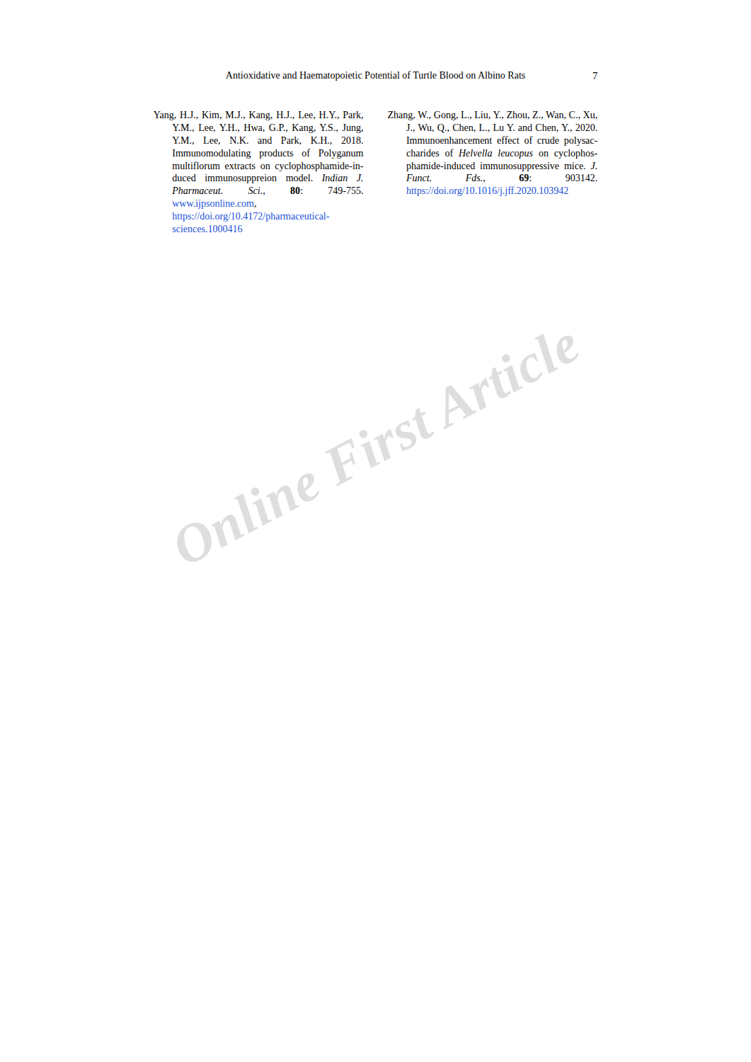Antioxidative and Haematopoietic Potential of Turtle Blood on Albino Rats 7
Yang, H.J., Kim, M.J., Kang, H.J., Lee, H.Y., Park, Y.M., Lee, Y.H., Hwa, G.P., Kang, Y.S., Jung, Y.M., Lee, N.K. and Park, K.H., 2018. Immunomodulating products of Polyganum multiflorum extracts on cyclophosphamide-induced immunosuppreion model. Indian J. Pharmaceut. Sci., 80: 749-755. www.ijpsonline.com, https://doi.org/10.4172/pharmaceutical-sciences.1000416
Zhang, W., Gong, L., Liu, Y., Zhou, Z., Wan, C., Xu, J., Wu, Q., Chen, L., Lu Y. and Chen, Y., 2020. Immunoenhancement effect of crude polysaccharides of Helvella leucopus on cyclophosphamide-induced immunosuppressive mice. J. Funct. Fds., 69: 903142. https://doi.org/10.1016/j.jff.2020.103942
Online First Article